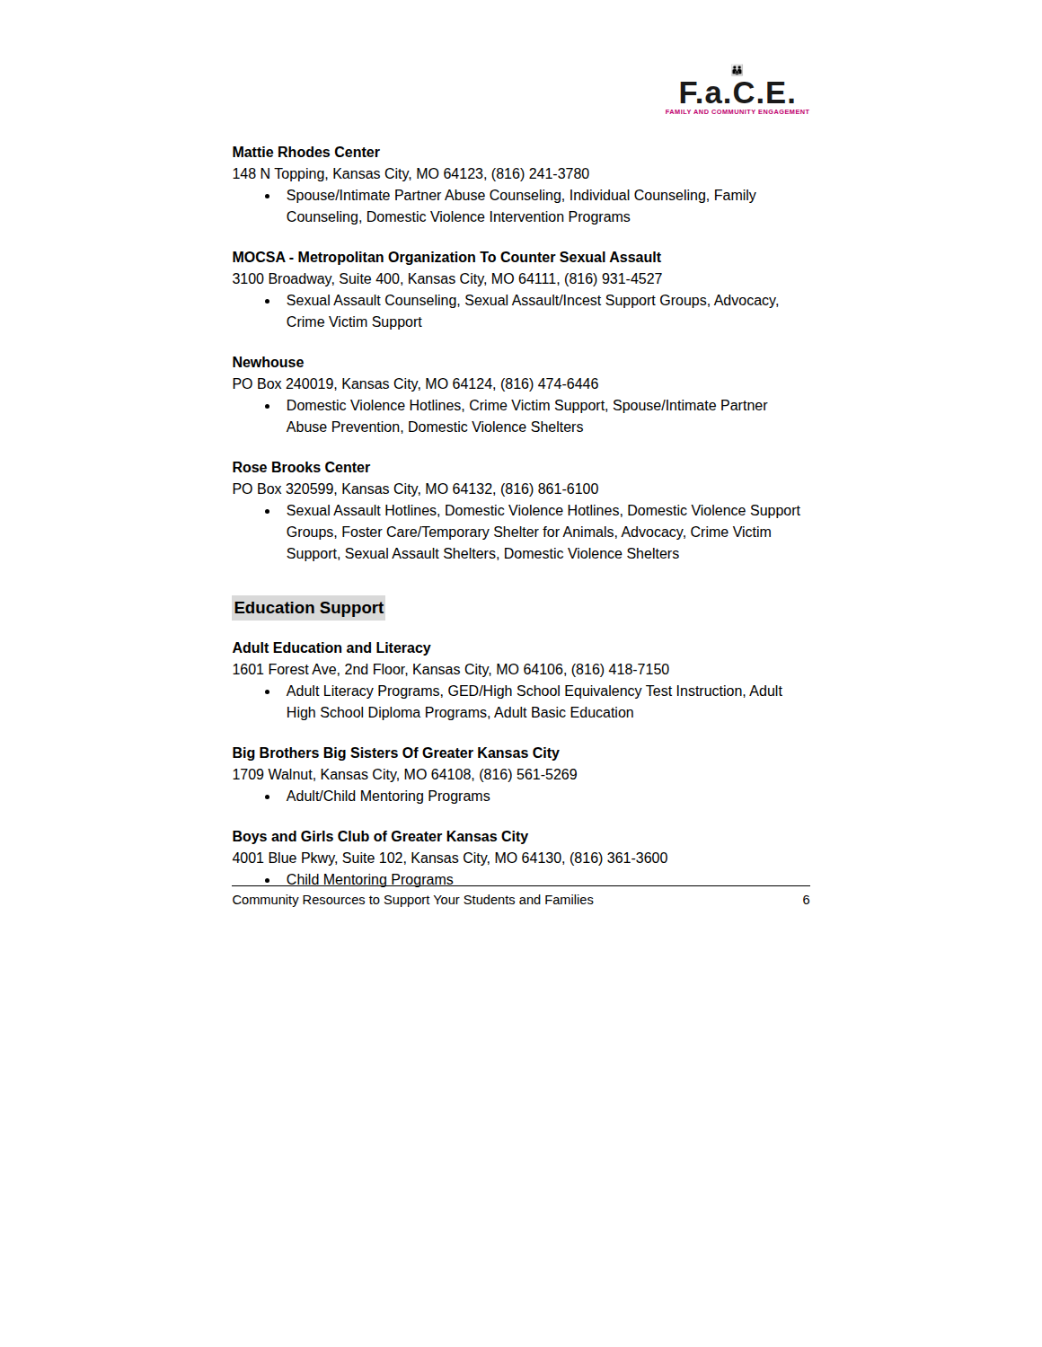👪
F.a.C.E.
FAMILY AND COMMUNITY ENGAGEMENT
Mattie Rhodes Center
148 N Topping, Kansas City, MO 64123, (816) 241-3780
Spouse/Intimate Partner Abuse Counseling, Individual Counseling, Family Counseling, Domestic Violence Intervention Programs
MOCSA - Metropolitan Organization To Counter Sexual Assault
3100 Broadway, Suite 400, Kansas City, MO 64111, (816) 931-4527
Sexual Assault Counseling, Sexual Assault/Incest Support Groups, Advocacy, Crime Victim Support
Newhouse
PO Box 240019, Kansas City, MO 64124, (816) 474-6446
Domestic Violence Hotlines, Crime Victim Support, Spouse/Intimate Partner Abuse Prevention, Domestic Violence Shelters
Rose Brooks Center
PO Box 320599, Kansas City, MO 64132, (816) 861-6100
Sexual Assault Hotlines, Domestic Violence Hotlines, Domestic Violence Support Groups, Foster Care/Temporary Shelter for Animals, Advocacy, Crime Victim Support, Sexual Assault Shelters, Domestic Violence Shelters
Education Support
Adult Education and Literacy
1601 Forest Ave, 2nd Floor, Kansas City, MO 64106, (816) 418-7150
Adult Literacy Programs, GED/High School Equivalency Test Instruction, Adult High School Diploma Programs, Adult Basic Education
Big Brothers Big Sisters Of Greater Kansas City
1709 Walnut, Kansas City, MO 64108, (816) 561-5269
Adult/Child Mentoring Programs
Boys and Girls Club of Greater Kansas City
4001 Blue Pkwy, Suite 102, Kansas City, MO 64130, (816) 361-3600
Child Mentoring Programs
Community Resources to Support Your Students and Families 6